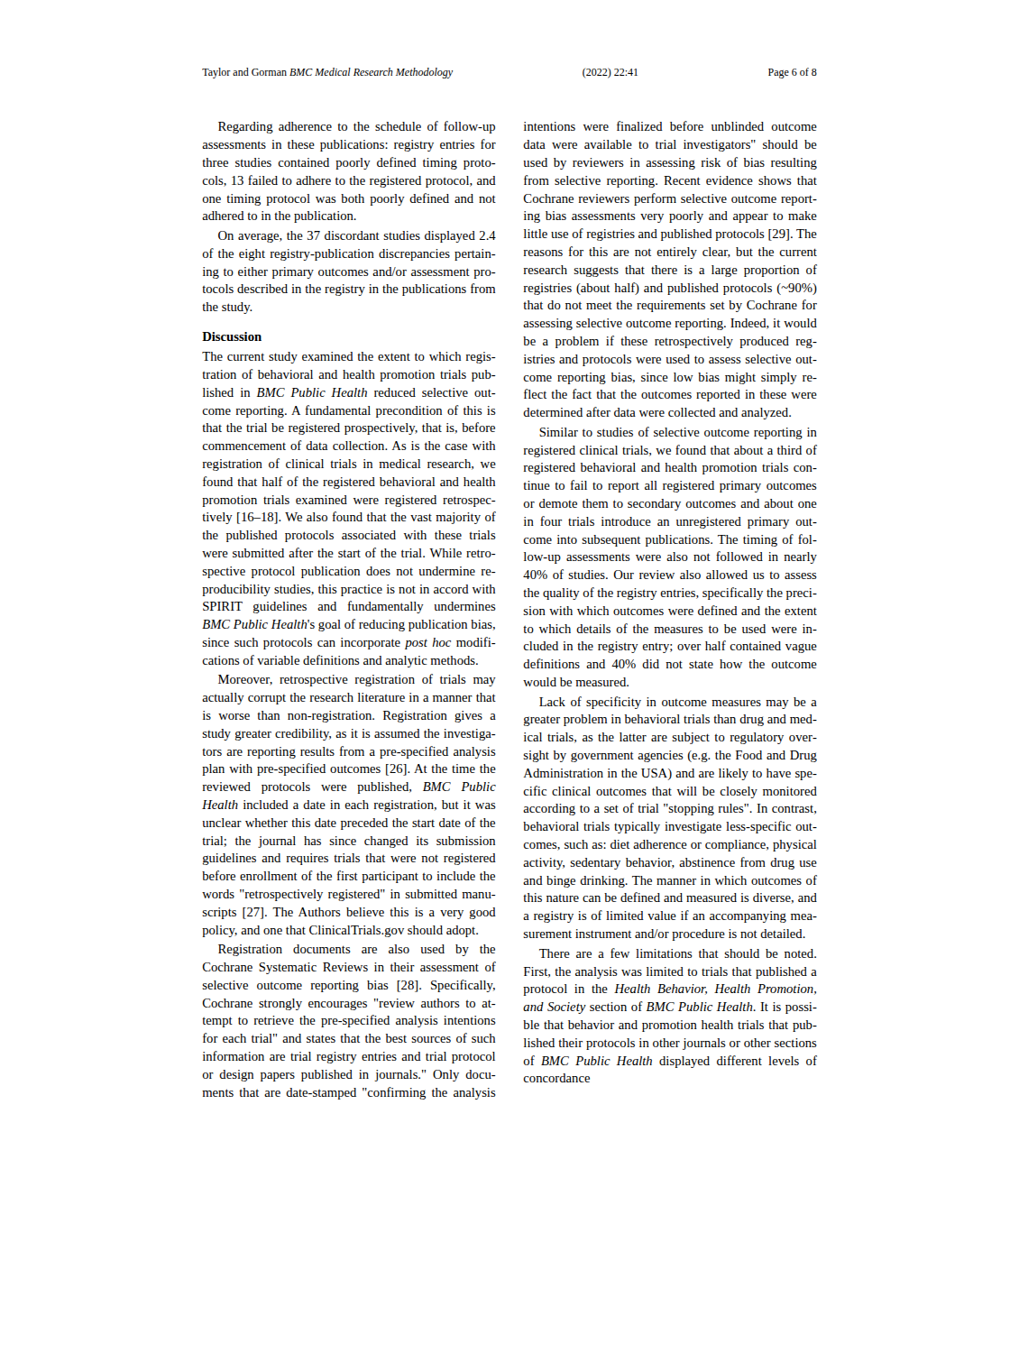Taylor and Gorman BMC Medical Research Methodology
(2022) 22:41
Page 6 of 8
Regarding adherence to the schedule of follow-up assessments in these publications: registry entries for three studies contained poorly defined timing protocols, 13 failed to adhere to the registered protocol, and one timing protocol was both poorly defined and not adhered to in the publication.
On average, the 37 discordant studies displayed 2.4 of the eight registry-publication discrepancies pertaining to either primary outcomes and/or assessment protocols described in the registry in the publications from the study.
Discussion
The current study examined the extent to which registration of behavioral and health promotion trials published in BMC Public Health reduced selective outcome reporting. A fundamental precondition of this is that the trial be registered prospectively, that is, before commencement of data collection. As is the case with registration of clinical trials in medical research, we found that half of the registered behavioral and health promotion trials examined were registered retrospectively [16–18]. We also found that the vast majority of the published protocols associated with these trials were submitted after the start of the trial. While retrospective protocol publication does not undermine reproducibility studies, this practice is not in accord with SPIRIT guidelines and fundamentally undermines BMC Public Health's goal of reducing publication bias, since such protocols can incorporate post hoc modifications of variable definitions and analytic methods.
Moreover, retrospective registration of trials may actually corrupt the research literature in a manner that is worse than non-registration. Registration gives a study greater credibility, as it is assumed the investigators are reporting results from a pre-specified analysis plan with pre-specified outcomes [26]. At the time the reviewed protocols were published, BMC Public Health included a date in each registration, but it was unclear whether this date preceded the start date of the trial; the journal has since changed its submission guidelines and requires trials that were not registered before enrollment of the first participant to include the words "retrospectively registered" in submitted manuscripts [27]. The Authors believe this is a very good policy, and one that ClinicalTrials.gov should adopt.
Registration documents are also used by the Cochrane Systematic Reviews in their assessment of selective outcome reporting bias [28]. Specifically, Cochrane strongly encourages "review authors to attempt to retrieve the pre-specified analysis intentions for each trial" and states that the best sources of such information are trial registry entries and trial protocol or design papers published in journals." Only documents that are date-stamped "confirming the analysis intentions were finalized before unblinded outcome data were available to trial investigators" should be used by reviewers in assessing risk of bias resulting from selective reporting. Recent evidence shows that Cochrane reviewers perform selective outcome reporting bias assessments very poorly and appear to make little use of registries and published protocols [29]. The reasons for this are not entirely clear, but the current research suggests that there is a large proportion of registries (about half) and published protocols (~90%) that do not meet the requirements set by Cochrane for assessing selective outcome reporting. Indeed, it would be a problem if these retrospectively produced registries and protocols were used to assess selective outcome reporting bias, since low bias might simply reflect the fact that the outcomes reported in these were determined after data were collected and analyzed.
Similar to studies of selective outcome reporting in registered clinical trials, we found that about a third of registered behavioral and health promotion trials continue to fail to report all registered primary outcomes or demote them to secondary outcomes and about one in four trials introduce an unregistered primary outcome into subsequent publications. The timing of follow-up assessments were also not followed in nearly 40% of studies. Our review also allowed us to assess the quality of the registry entries, specifically the precision with which outcomes were defined and the extent to which details of the measures to be used were included in the registry entry; over half contained vague definitions and 40% did not state how the outcome would be measured.
Lack of specificity in outcome measures may be a greater problem in behavioral trials than drug and medical trials, as the latter are subject to regulatory oversight by government agencies (e.g. the Food and Drug Administration in the USA) and are likely to have specific clinical outcomes that will be closely monitored according to a set of trial "stopping rules". In contrast, behavioral trials typically investigate less-specific outcomes, such as: diet adherence or compliance, physical activity, sedentary behavior, abstinence from drug use and binge drinking. The manner in which outcomes of this nature can be defined and measured is diverse, and a registry is of limited value if an accompanying measurement instrument and/or procedure is not detailed.
There are a few limitations that should be noted. First, the analysis was limited to trials that published a protocol in the Health Behavior, Health Promotion, and Society section of BMC Public Health. It is possible that behavior and promotion health trials that published their protocols in other journals or other sections of BMC Public Health displayed different levels of concordance